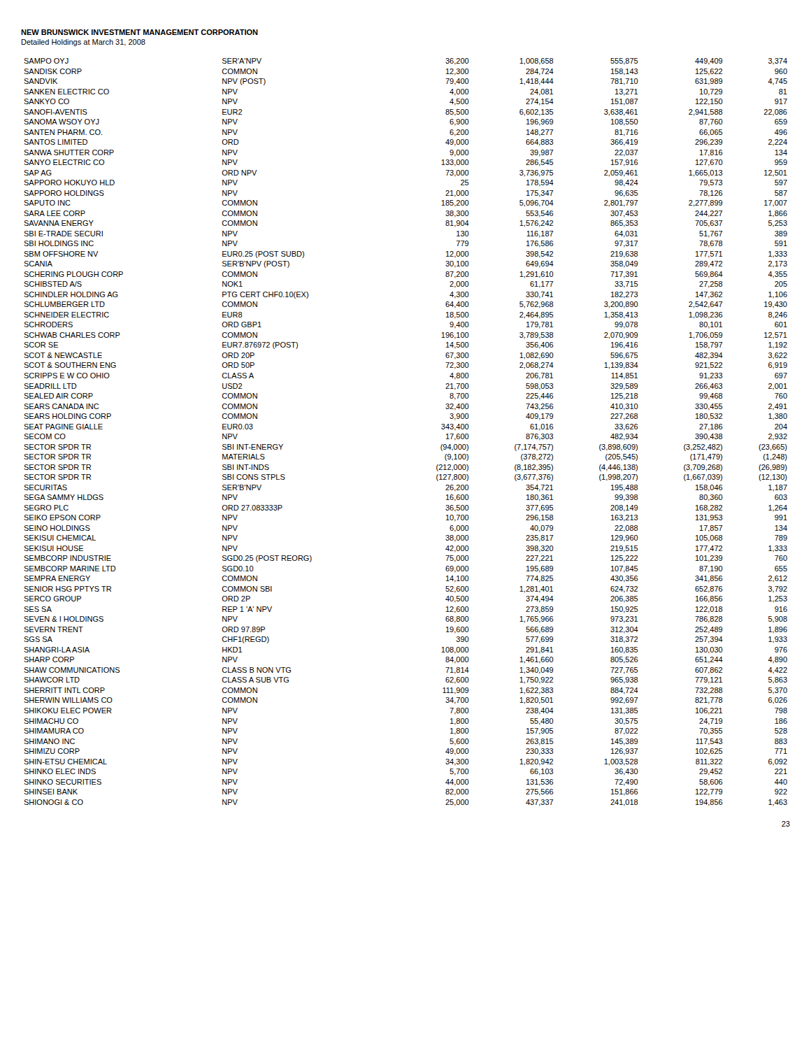New Brunswick Investment Management Corporation
Detailed Holdings at March 31, 2008
| SAMPO OYJ | SER'A'NPV | 36,200 | 1,008,658 | 555,875 | 449,409 | 3,374 |
| SANDISK CORP | COMMON | 12,300 | 284,724 | 158,143 | 125,622 | 960 |
| SANDVIK | NPV (POST) | 79,400 | 1,418,444 | 781,710 | 631,989 | 4,745 |
| SANKEN ELECTRIC CO | NPV | 4,000 | 24,081 | 13,271 | 10,729 | 81 |
| SANKYO CO | NPV | 4,500 | 274,154 | 151,087 | 122,150 | 917 |
| SANOFI-AVENTIS | EUR2 | 85,500 | 6,602,135 | 3,638,461 | 2,941,588 | 22,086 |
| SANOMA WSOY OYJ | NPV | 6,900 | 196,969 | 108,550 | 87,760 | 659 |
| SANTEN PHARM. CO. | NPV | 6,200 | 148,277 | 81,716 | 66,065 | 496 |
| SANTOS LIMITED | ORD | 49,000 | 664,883 | 366,419 | 296,239 | 2,224 |
| SANWA SHUTTER CORP | NPV | 9,000 | 39,987 | 22,037 | 17,816 | 134 |
| SANYO ELECTRIC CO | NPV | 133,000 | 286,545 | 157,916 | 127,670 | 959 |
| SAP AG | ORD NPV | 73,000 | 3,736,975 | 2,059,461 | 1,665,013 | 12,501 |
| SAPPORO HOKUYO HLD | NPV | 25 | 178,594 | 98,424 | 79,573 | 597 |
| SAPPORO HOLDINGS | NPV | 21,000 | 175,347 | 96,635 | 78,126 | 587 |
| SAPUTO INC | COMMON | 185,200 | 5,096,704 | 2,801,797 | 2,277,899 | 17,007 |
| SARA LEE CORP | COMMON | 38,300 | 553,546 | 307,453 | 244,227 | 1,866 |
| SAVANNA ENERGY | COMMON | 81,904 | 1,576,242 | 865,353 | 705,637 | 5,253 |
| SBI E-TRADE SECURI | NPV | 130 | 116,187 | 64,031 | 51,767 | 389 |
| SBI HOLDINGS INC | NPV | 779 | 176,586 | 97,317 | 78,678 | 591 |
| SBM OFFSHORE NV | EUR0.25 (POST SUBD) | 12,000 | 398,542 | 219,638 | 177,571 | 1,333 |
| SCANIA | SER'B'NPV (POST) | 30,100 | 649,694 | 358,049 | 289,472 | 2,173 |
| SCHERING PLOUGH CORP | COMMON | 87,200 | 1,291,610 | 717,391 | 569,864 | 4,355 |
| SCHIBSTED A/S | NOK1 | 2,000 | 61,177 | 33,715 | 27,258 | 205 |
| SCHINDLER HOLDING AG | PTG CERT CHF0.10(EX) | 4,300 | 330,741 | 182,273 | 147,362 | 1,106 |
| SCHLUMBERGER LTD | COMMON | 64,400 | 5,762,968 | 3,200,890 | 2,542,647 | 19,430 |
| SCHNEIDER ELECTRIC | EUR8 | 18,500 | 2,464,895 | 1,358,413 | 1,098,236 | 8,246 |
| SCHRODERS | ORD GBP1 | 9,400 | 179,781 | 99,078 | 80,101 | 601 |
| SCHWAB CHARLES CORP | COMMON | 196,100 | 3,789,538 | 2,070,909 | 1,706,059 | 12,571 |
| SCOR SE | EUR7.876972 (POST) | 14,500 | 356,406 | 196,416 | 158,797 | 1,192 |
| SCOT & NEWCASTLE | ORD 20P | 67,300 | 1,082,690 | 596,675 | 482,394 | 3,622 |
| SCOT & SOUTHERN ENG | ORD 50P | 72,300 | 2,068,274 | 1,139,834 | 921,522 | 6,919 |
| SCRIPPS E W CO OHIO | CLASS A | 4,800 | 206,781 | 114,851 | 91,233 | 697 |
| SEADRILL LTD | USD2 | 21,700 | 598,053 | 329,589 | 266,463 | 2,001 |
| SEALED AIR CORP | COMMON | 8,700 | 225,446 | 125,218 | 99,468 | 760 |
| SEARS CANADA INC | COMMON | 32,400 | 743,256 | 410,310 | 330,455 | 2,491 |
| SEARS HOLDING CORP | COMMON | 3,900 | 409,179 | 227,268 | 180,532 | 1,380 |
| SEAT PAGINE GIALLE | EUR0.03 | 343,400 | 61,016 | 33,626 | 27,186 | 204 |
| SECOM CO | NPV | 17,600 | 876,303 | 482,934 | 390,438 | 2,932 |
| SECTOR SPDR TR | SBI INT-ENERGY | (94,000) | (7,174,757) | (3,898,609) | (3,252,482) | (23,665) |
| SECTOR SPDR TR | MATERIALS | (9,100) | (378,272) | (205,545) | (171,479) | (1,248) |
| SECTOR SPDR TR | SBI INT-INDS | (212,000) | (8,182,395) | (4,446,138) | (3,709,268) | (26,989) |
| SECTOR SPDR TR | SBI CONS STPLS | (127,800) | (3,677,376) | (1,998,207) | (1,667,039) | (12,130) |
| SECURITAS | SER'B'NPV | 26,200 | 354,721 | 195,488 | 158,046 | 1,187 |
| SEGA SAMMY HLDGS | NPV | 16,600 | 180,361 | 99,398 | 80,360 | 603 |
| SEGRO PLC | ORD 27.083333P | 36,500 | 377,695 | 208,149 | 168,282 | 1,264 |
| SEIKO EPSON CORP | NPV | 10,700 | 296,158 | 163,213 | 131,953 | 991 |
| SEINO HOLDINGS | NPV | 6,000 | 40,079 | 22,088 | 17,857 | 134 |
| SEKISUI CHEMICAL | NPV | 38,000 | 235,817 | 129,960 | 105,068 | 789 |
| SEKISUI HOUSE | NPV | 42,000 | 398,320 | 219,515 | 177,472 | 1,333 |
| SEMBCORP INDUSTRIE | SGD0.25 (POST REORG) | 75,000 | 227,221 | 125,222 | 101,239 | 760 |
| SEMBCORP MARINE LTD | SGD0.10 | 69,000 | 195,689 | 107,845 | 87,190 | 655 |
| SEMPRA ENERGY | COMMON | 14,100 | 774,825 | 430,356 | 341,856 | 2,612 |
| SENIOR HSG PPTYS TR | COMMON SBI | 52,600 | 1,281,401 | 624,732 | 652,876 | 3,792 |
| SERCO GROUP | ORD 2P | 40,500 | 374,494 | 206,385 | 166,856 | 1,253 |
| SES SA | REP 1 'A' NPV | 12,600 | 273,859 | 150,925 | 122,018 | 916 |
| SEVEN & I HOLDINGS | NPV | 68,800 | 1,765,966 | 973,231 | 786,828 | 5,908 |
| SEVERN TRENT | ORD 97.89P | 19,600 | 566,689 | 312,304 | 252,489 | 1,896 |
| SGS SA | CHF1(REGD) | 390 | 577,699 | 318,372 | 257,394 | 1,933 |
| SHANGRI-LA ASIA | HKD1 | 108,000 | 291,841 | 160,835 | 130,030 | 976 |
| SHARP CORP | NPV | 84,000 | 1,461,660 | 805,526 | 651,244 | 4,890 |
| SHAW COMMUNICATIONS | CLASS B NON VTG | 71,814 | 1,340,049 | 727,765 | 607,862 | 4,422 |
| SHAWCOR LTD | CLASS A SUB VTG | 62,600 | 1,750,922 | 965,938 | 779,121 | 5,863 |
| SHERRITT INTL CORP | COMMON | 111,909 | 1,622,383 | 884,724 | 732,288 | 5,370 |
| SHERWIN WILLIAMS CO | COMMON | 34,700 | 1,820,501 | 992,697 | 821,778 | 6,026 |
| SHIKOKU ELEC POWER | NPV | 7,800 | 238,404 | 131,385 | 106,221 | 798 |
| SHIMACHU CO | NPV | 1,800 | 55,480 | 30,575 | 24,719 | 186 |
| SHIMAMURA CO | NPV | 1,800 | 157,905 | 87,022 | 70,355 | 528 |
| SHIMANO INC | NPV | 5,600 | 263,815 | 145,389 | 117,543 | 883 |
| SHIMIZU CORP | NPV | 49,000 | 230,333 | 126,937 | 102,625 | 771 |
| SHIN-ETSU CHEMICAL | NPV | 34,300 | 1,820,942 | 1,003,528 | 811,322 | 6,092 |
| SHINKO ELEC INDS | NPV | 5,700 | 66,103 | 36,430 | 29,452 | 221 |
| SHINKO SECURITIES | NPV | 44,000 | 131,536 | 72,490 | 58,606 | 440 |
| SHINSEI BANK | NPV | 82,000 | 275,566 | 151,866 | 122,779 | 922 |
| SHIONOGI & CO | NPV | 25,000 | 437,337 | 241,018 | 194,856 | 1,463 |
23